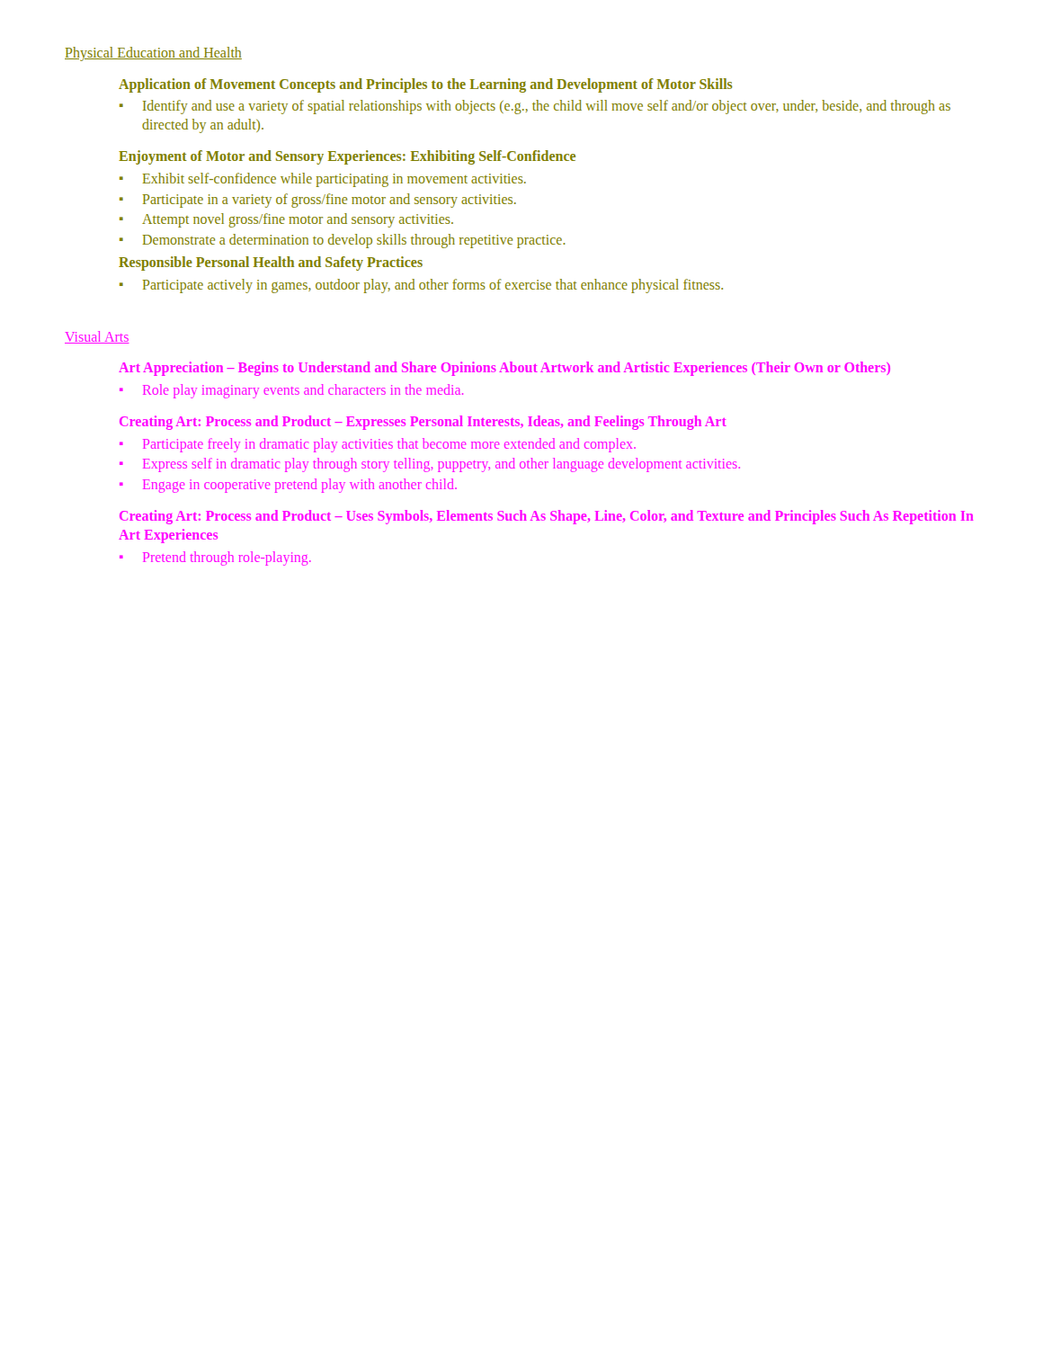Physical Education and Health
Application of Movement Concepts and Principles to the Learning and Development of Motor Skills
Identify and use a variety of spatial relationships with objects (e.g., the child will move self and/or object over, under, beside, and through as directed by an adult).
Enjoyment of Motor and Sensory Experiences: Exhibiting Self-Confidence
Exhibit self-confidence while participating in movement activities.
Participate in a variety of gross/fine motor and sensory activities.
Attempt novel gross/fine motor and sensory activities.
Demonstrate a determination to develop skills through repetitive practice.
Responsible Personal Health and Safety Practices
Participate actively in games, outdoor play, and other forms of exercise that enhance physical fitness.
Visual Arts
Art Appreciation – Begins to Understand and Share Opinions About Artwork and Artistic Experiences (Their Own or Others)
Role play imaginary events and characters in the media.
Creating Art: Process and Product – Expresses Personal Interests, Ideas, and Feelings Through Art
Participate freely in dramatic play activities that become more extended and complex.
Express self in dramatic play through story telling, puppetry, and other language development activities.
Engage in cooperative pretend play with another child.
Creating Art: Process and Product – Uses Symbols, Elements Such As Shape, Line, Color, and Texture and Principles Such As Repetition In Art Experiences
Pretend through role-playing.